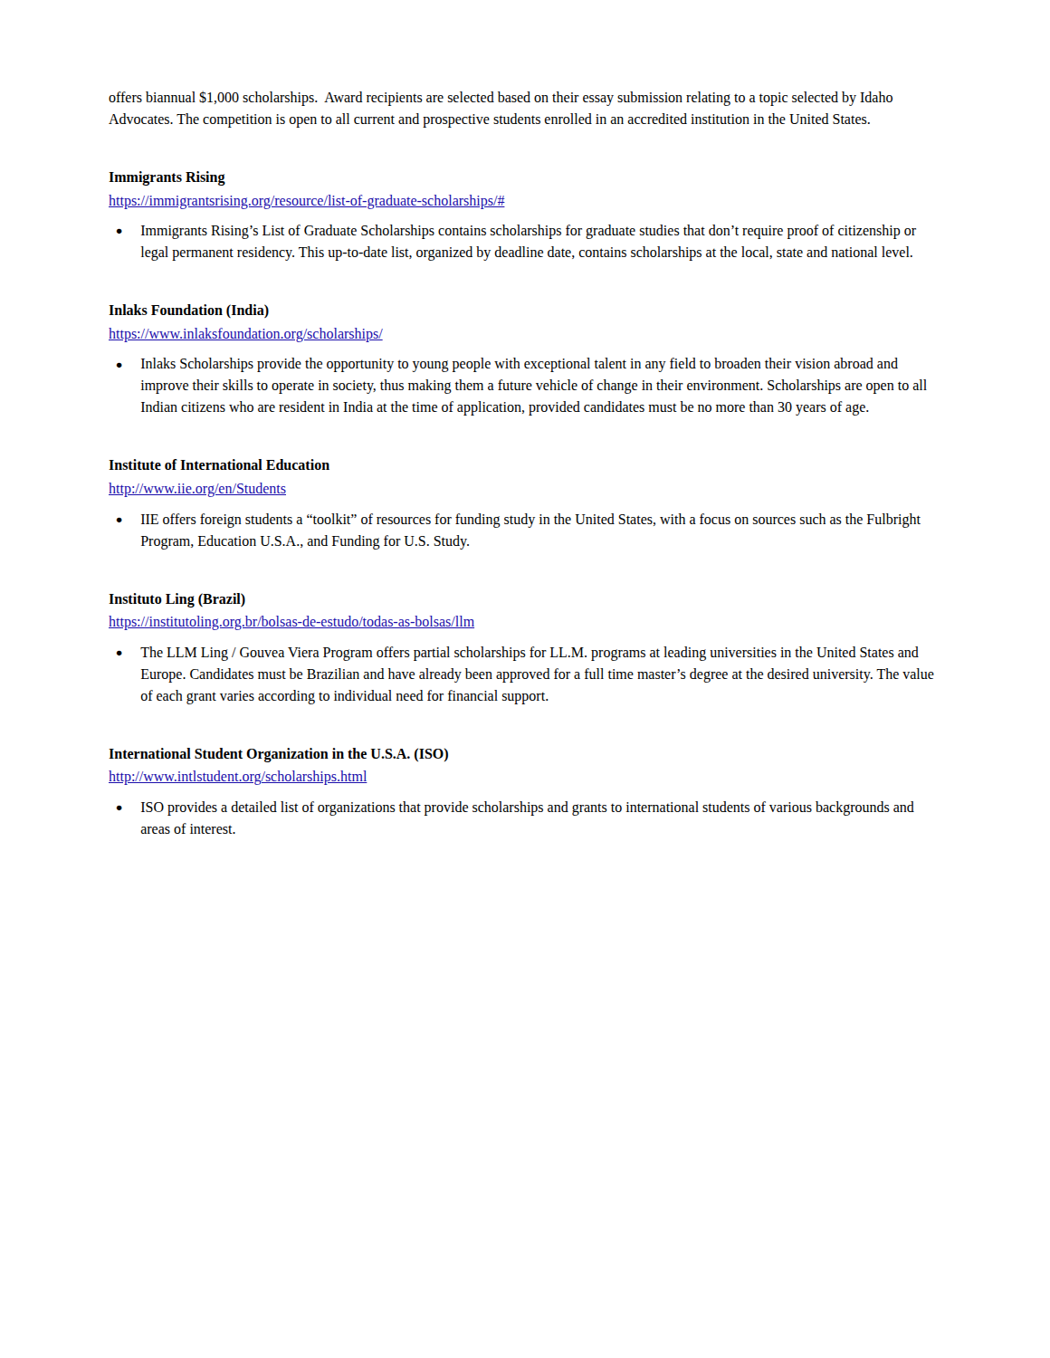offers biannual $1,000 scholarships. Award recipients are selected based on their essay submission relating to a topic selected by Idaho Advocates. The competition is open to all current and prospective students enrolled in an accredited institution in the United States.
Immigrants Rising
https://immigrantsrising.org/resource/list-of-graduate-scholarships/#
Immigrants Rising’s List of Graduate Scholarships contains scholarships for graduate studies that don’t require proof of citizenship or legal permanent residency. This up-to-date list, organized by deadline date, contains scholarships at the local, state and national level.
Inlaks Foundation (India)
https://www.inlaksfoundation.org/scholarships/
Inlaks Scholarships provide the opportunity to young people with exceptional talent in any field to broaden their vision abroad and improve their skills to operate in society, thus making them a future vehicle of change in their environment. Scholarships are open to all Indian citizens who are resident in India at the time of application, provided candidates must be no more than 30 years of age.
Institute of International Education
http://www.iie.org/en/Students
IIE offers foreign students a “toolkit” of resources for funding study in the United States, with a focus on sources such as the Fulbright Program, Education U.S.A., and Funding for U.S. Study.
Instituto Ling (Brazil)
https://institutoling.org.br/bolsas-de-estudo/todas-as-bolsas/llm
The LLM Ling / Gouvea Viera Program offers partial scholarships for LL.M. programs at leading universities in the United States and Europe. Candidates must be Brazilian and have already been approved for a full time master’s degree at the desired university. The value of each grant varies according to individual need for financial support.
International Student Organization in the U.S.A. (ISO)
http://www.intlstudent.org/scholarships.html
ISO provides a detailed list of organizations that provide scholarships and grants to international students of various backgrounds and areas of interest.